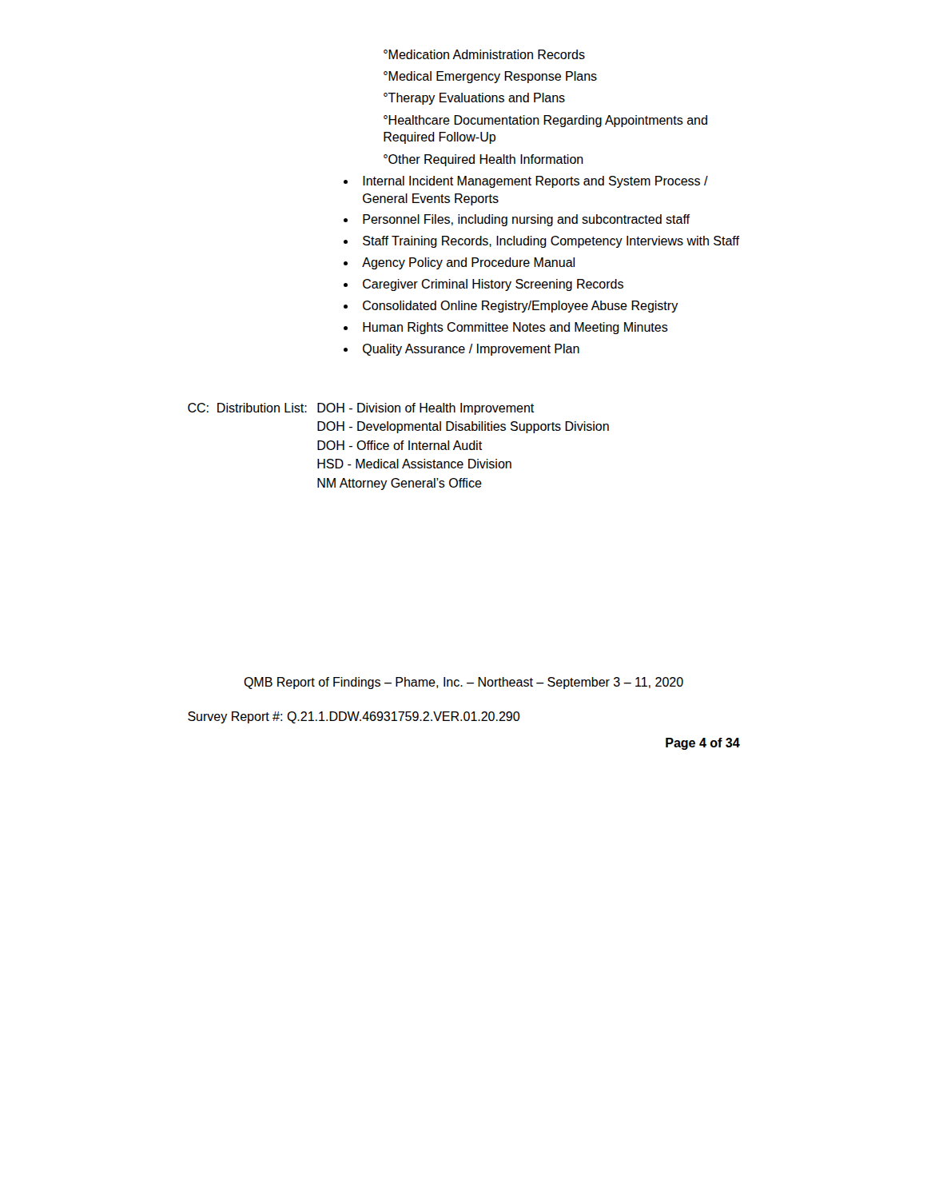°Medication Administration Records
°Medical Emergency Response Plans
°Therapy Evaluations and Plans
°Healthcare Documentation Regarding Appointments and Required Follow-Up
°Other Required Health Information
Internal Incident Management Reports and System Process / General Events Reports
Personnel Files, including nursing and subcontracted staff
Staff Training Records, Including Competency Interviews with Staff
Agency Policy and Procedure Manual
Caregiver Criminal History Screening Records
Consolidated Online Registry/Employee Abuse Registry
Human Rights Committee Notes and Meeting Minutes
Quality Assurance / Improvement Plan
CC: Distribution List:
DOH - Division of Health Improvement
DOH - Developmental Disabilities Supports Division
DOH - Office of Internal Audit
HSD - Medical Assistance Division
NM Attorney General’s Office
QMB Report of Findings – Phame, Inc. – Northeast – September 3 – 11, 2020
Survey Report #: Q.21.1.DDW.46931759.2.VER.01.20.290
Page 4 of 34